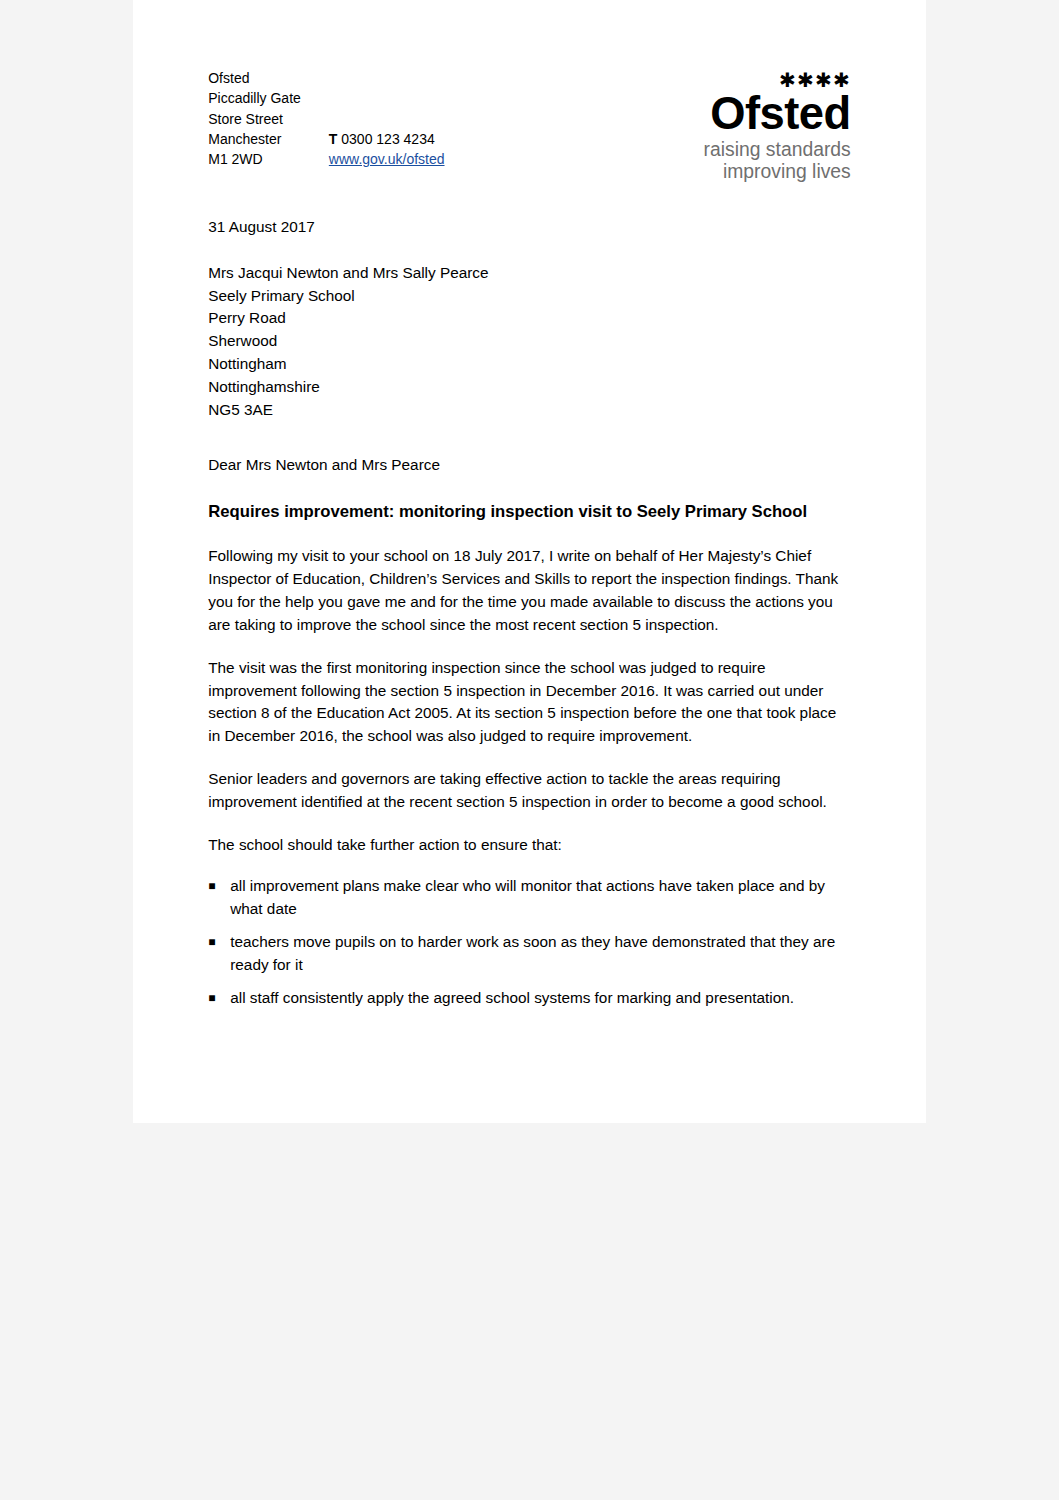Ofsted
Piccadilly Gate
Store Street
Manchester
M1 2WD
T 0300 123 4234
www.gov.uk/ofsted
✱✱✱✱
Ofsted
raising standards
improving lives
31 August 2017
Mrs Jacqui Newton and Mrs Sally Pearce
Seely Primary School
Perry Road
Sherwood
Nottingham
Nottinghamshire
NG5 3AE
Dear Mrs Newton and Mrs Pearce
Requires improvement: monitoring inspection visit to Seely Primary School
Following my visit to your school on 18 July 2017, I write on behalf of Her Majesty’s Chief Inspector of Education, Children’s Services and Skills to report the inspection findings. Thank you for the help you gave me and for the time you made available to discuss the actions you are taking to improve the school since the most recent section 5 inspection.
The visit was the first monitoring inspection since the school was judged to require improvement following the section 5 inspection in December 2016. It was carried out under section 8 of the Education Act 2005. At its section 5 inspection before the one that took place in December 2016, the school was also judged to require improvement.
Senior leaders and governors are taking effective action to tackle the areas requiring improvement identified at the recent section 5 inspection in order to become a good school.
The school should take further action to ensure that:
all improvement plans make clear who will monitor that actions have taken place and by what date
teachers move pupils on to harder work as soon as they have demonstrated that they are ready for it
all staff consistently apply the agreed school systems for marking and presentation.